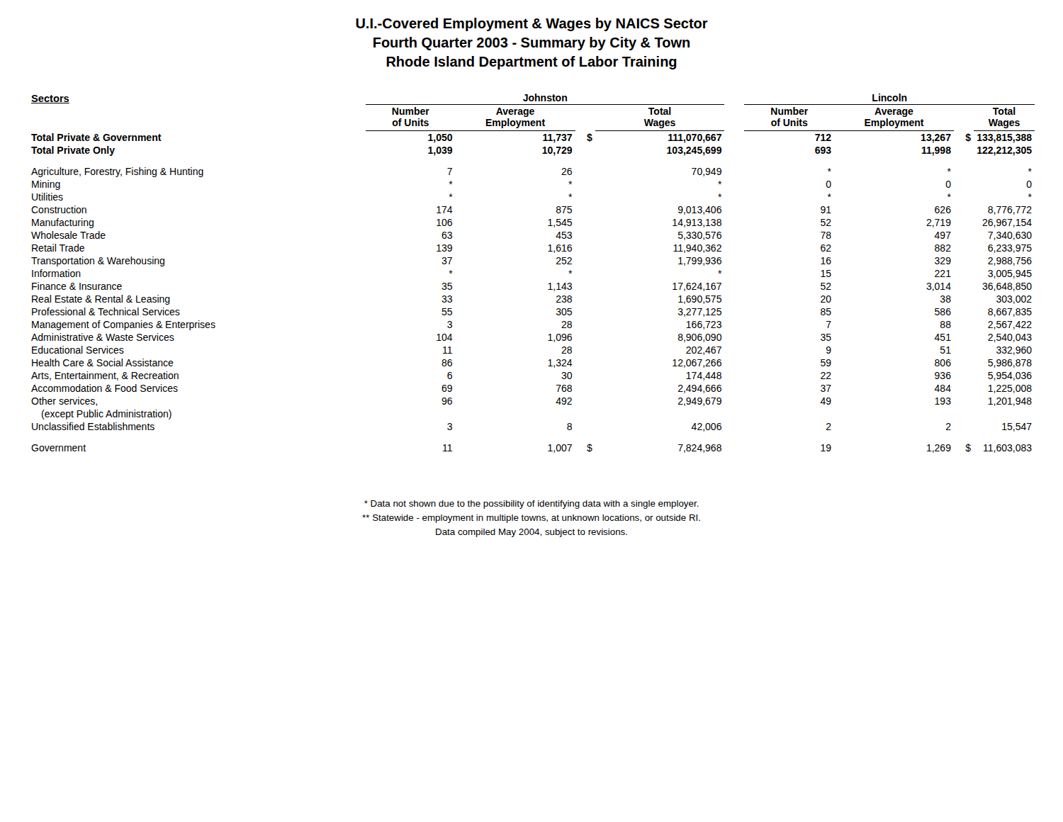U.I.-Covered Employment & Wages by NAICS Sector
Fourth Quarter 2003 - Summary by City & Town
Rhode Island Department of Labor Training
| Sectors | Johnston | | Lincoln |
| | Number of Units | Average Employment | | Total Wages | | Number of Units | Average Employment | | Total Wages |
| Total Private & Government | 1,050 | 11,737 | $ | 111,070,667 | | 712 | 13,267 | $ | 133,815,388 |
| Total Private Only | 1,039 | 10,729 | | 103,245,699 | | 693 | 11,998 | | 122,212,305 |
| Agriculture, Forestry, Fishing & Hunting | 7 | 26 | | 70,949 | | * | * | | * |
| Mining | * | * | | * | | 0 | 0 | | 0 |
| Utilities | * | * | | * | | * | * | | * |
| Construction | 174 | 875 | | 9,013,406 | | 91 | 626 | | 8,776,772 |
| Manufacturing | 106 | 1,545 | | 14,913,138 | | 52 | 2,719 | | 26,967,154 |
| Wholesale Trade | 63 | 453 | | 5,330,576 | | 78 | 497 | | 7,340,630 |
| Retail Trade | 139 | 1,616 | | 11,940,362 | | 62 | 882 | | 6,233,975 |
| Transportation & Warehousing | 37 | 252 | | 1,799,936 | | 16 | 329 | | 2,988,756 |
| Information | * | * | | * | | 15 | 221 | | 3,005,945 |
| Finance & Insurance | 35 | 1,143 | | 17,624,167 | | 52 | 3,014 | | 36,648,850 |
| Real Estate & Rental & Leasing | 33 | 238 | | 1,690,575 | | 20 | 38 | | 303,002 |
| Professional & Technical Services | 55 | 305 | | 3,277,125 | | 85 | 586 | | 8,667,835 |
| Management of Companies & Enterprises | 3 | 28 | | 166,723 | | 7 | 88 | | 2,567,422 |
| Administrative & Waste Services | 104 | 1,096 | | 8,906,090 | | 35 | 451 | | 2,540,043 |
| Educational Services | 11 | 28 | | 202,467 | | 9 | 51 | | 332,960 |
| Health Care & Social Assistance | 86 | 1,324 | | 12,067,266 | | 59 | 806 | | 5,986,878 |
| Arts, Entertainment, & Recreation | 6 | 30 | | 174,448 | | 22 | 936 | | 5,954,036 |
| Accommodation & Food Services | 69 | 768 | | 2,494,666 | | 37 | 484 | | 1,225,008 |
| Other services, | 96 | 492 | | 2,949,679 | | 49 | 193 | | 1,201,948 |
| (except Public Administration) | | | | | | | | | |
| Unclassified Establishments | 3 | 8 | | 42,006 | | 2 | 2 | | 15,547 |
| Government | 11 | 1,007 | $ | 7,824,968 | | 19 | 1,269 | $ | 11,603,083 |
* Data not shown due to the possibility of identifying data with a single employer.
** Statewide - employment in multiple towns, at unknown locations, or outside RI.
Data compiled May 2004, subject to revisions.